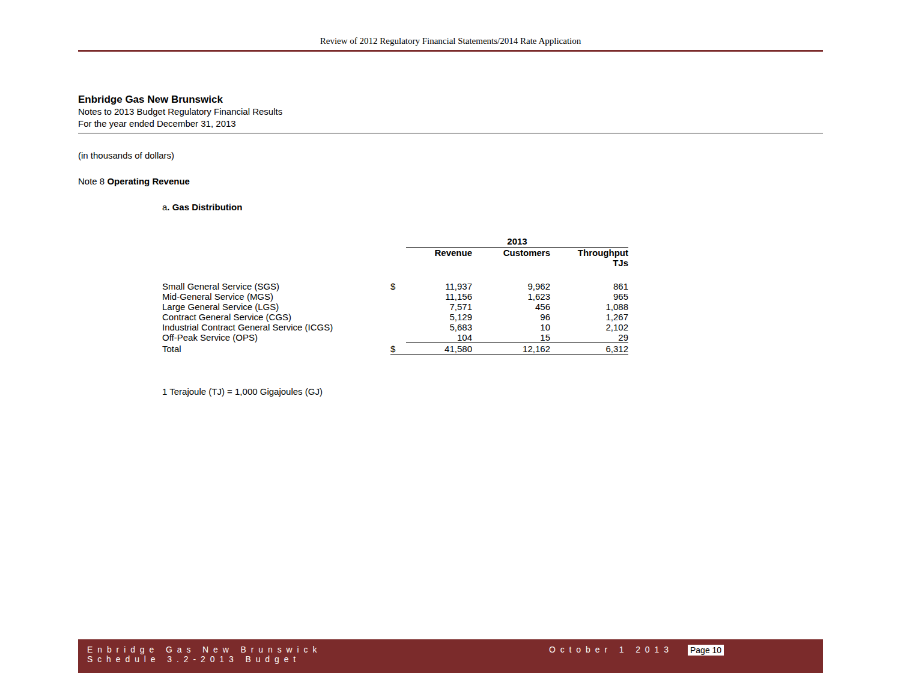Review of 2012 Regulatory Financial Statements/2014 Rate Application
Enbridge Gas New Brunswick
Notes to 2013 Budget Regulatory Financial Results
For the year ended December 31, 2013
(in thousands of dollars)
Note 8 Operating Revenue
a. Gas Distribution
| | | 2013 |
| | | Revenue | Customers | Throughput |
| | | | | TJs |
| Small General Service (SGS) | $ | 11,937 | 9,962 | 861 |
| Mid-General Service (MGS) | | 11,156 | 1,623 | 965 |
| Large General Service (LGS) | | 7,571 | 456 | 1,088 |
| Contract General Service (CGS) | | 5,129 | 96 | 1,267 |
| Industrial Contract General Service (ICGS) | | 5,683 | 10 | 2,102 |
| Off-Peak Service (OPS) | | 104 | 15 | 29 |
| Total | $ | 41,580 | 12,162 | 6,312 |
1 Terajoule (TJ) = 1,000 Gigajoules (GJ)
E n b r i d g e G a s N e w B r u n s w i c k
S c h e d u l e 3 . 2 - 2 0 1 3 B u d g e t
O c t o b e r 1 2 0 1 3
Page 10